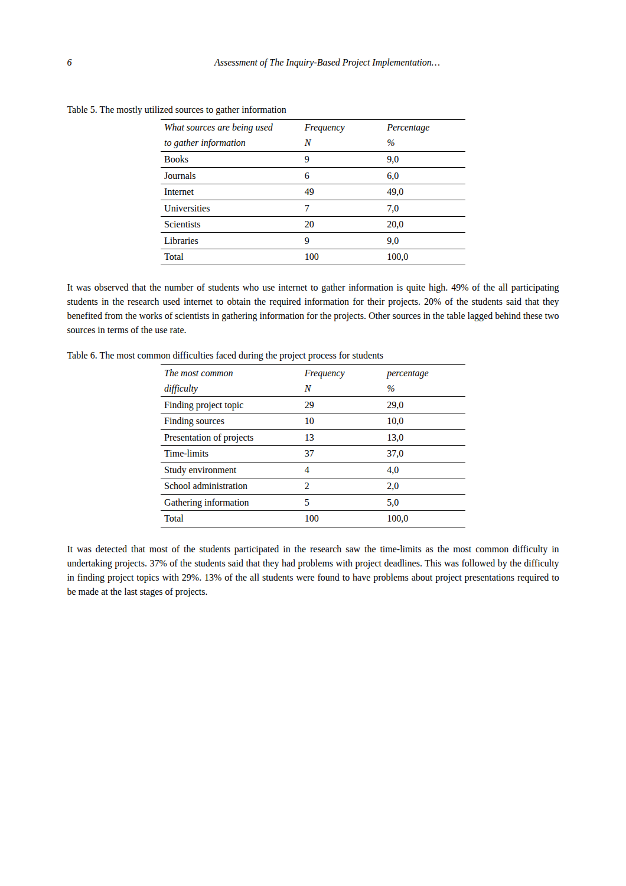6 Assessment of The Inquiry-Based Project Implementation…
Table 5. The mostly utilized sources to gather information
| What sources are being used | Frequency | Percentage |
| --- | --- | --- |
| to gather information | N | % |
| Books | 9 | 9,0 |
| Journals | 6 | 6,0 |
| Internet | 49 | 49,0 |
| Universities | 7 | 7,0 |
| Scientists | 20 | 20,0 |
| Libraries | 9 | 9,0 |
| Total | 100 | 100,0 |
It was observed that the number of students who use internet to gather information is quite high. 49% of the all participating students in the research used internet to obtain the required information for their projects. 20% of the students said that they benefited from the works of scientists in gathering information for the projects. Other sources in the table lagged behind these two sources in terms of the use rate.
Table 6. The most common difficulties faced during the project process for students
| The most common | Frequency | percentage |
| --- | --- | --- |
| difficulty | N | % |
| Finding project topic | 29 | 29,0 |
| Finding sources | 10 | 10,0 |
| Presentation of projects | 13 | 13,0 |
| Time-limits | 37 | 37,0 |
| Study environment | 4 | 4,0 |
| School administration | 2 | 2,0 |
| Gathering information | 5 | 5,0 |
| Total | 100 | 100,0 |
It was detected that most of the students participated in the research saw the time-limits as the most common difficulty in undertaking projects. 37% of the students said that they had problems with project deadlines. This was followed by the difficulty in finding project topics with 29%. 13% of the all students were found to have problems about project presentations required to be made at the last stages of projects.